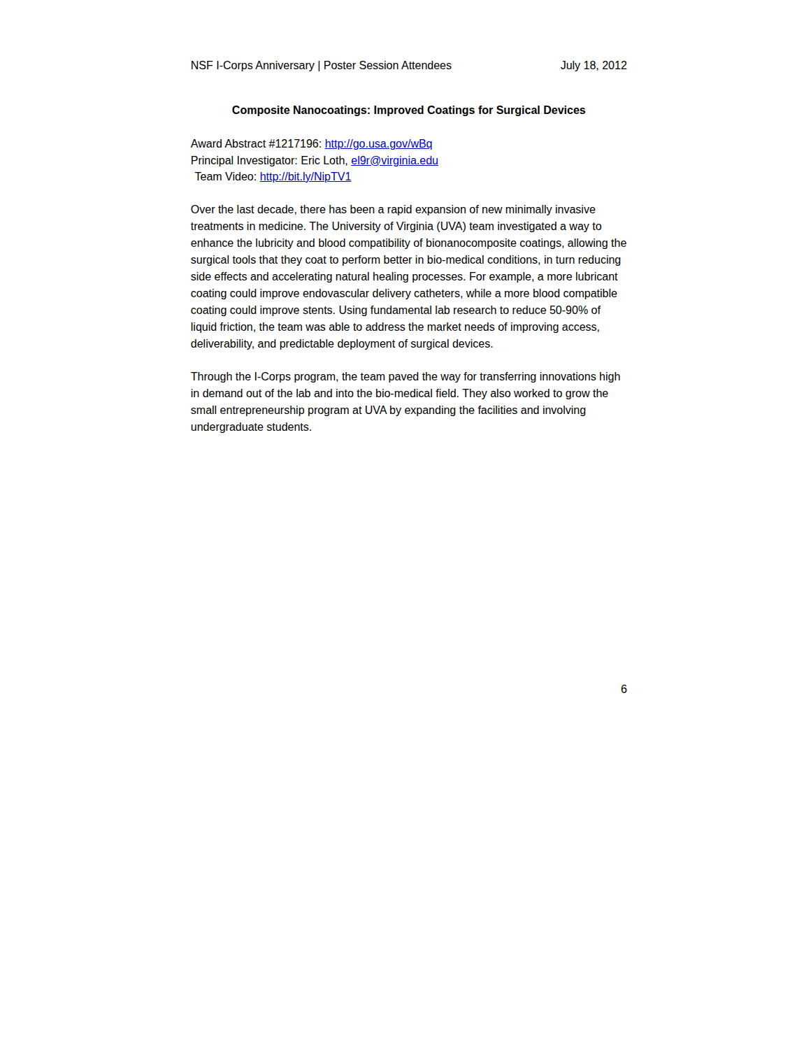NSF I-Corps Anniversary | Poster Session Attendees July 18, 2012
Composite Nanocoatings: Improved Coatings for Surgical Devices
Award Abstract #1217196: http://go.usa.gov/wBq
Principal Investigator: Eric Loth, el9r@virginia.edu
Team Video: http://bit.ly/NipTV1
Over the last decade, there has been a rapid expansion of new minimally invasive treatments in medicine. The University of Virginia (UVA) team investigated a way to enhance the lubricity and blood compatibility of bionanocomposite coatings, allowing the surgical tools that they coat to perform better in bio-medical conditions, in turn reducing side effects and accelerating natural healing processes. For example, a more lubricant coating could improve endovascular delivery catheters, while a more blood compatible coating could improve stents. Using fundamental lab research to reduce 50-90% of liquid friction, the team was able to address the market needs of improving access, deliverability, and predictable deployment of surgical devices.
Through the I-Corps program, the team paved the way for transferring innovations high in demand out of the lab and into the bio-medical field. They also worked to grow the small entrepreneurship program at UVA by expanding the facilities and involving undergraduate students.
6